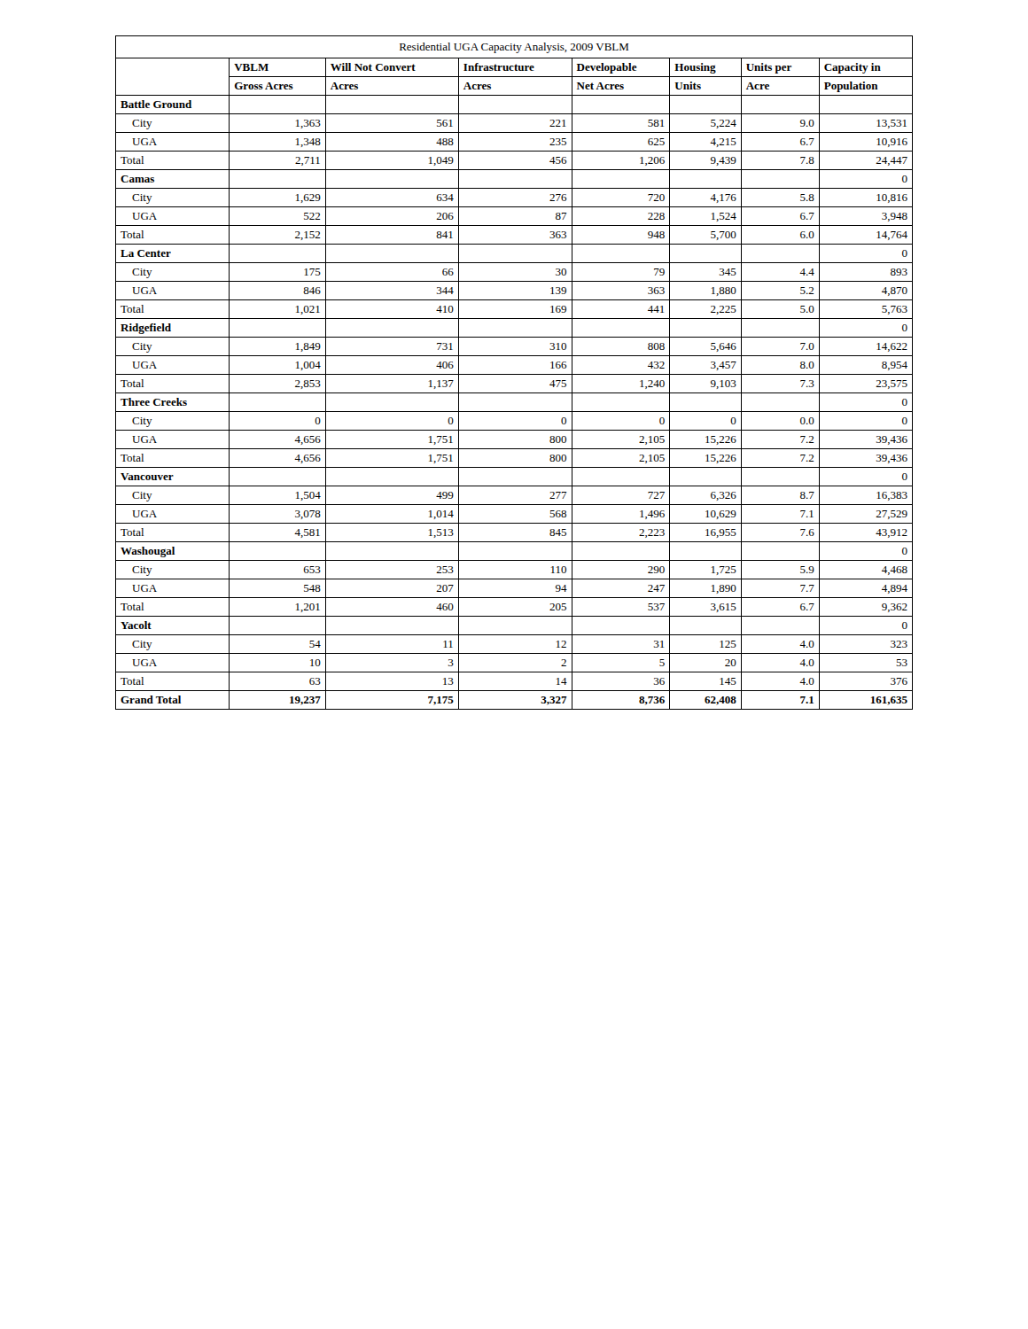Residential UGA Capacity Analysis, 2009 VBLM
| | VBLM | Will Not Convert | Infrastructure | Developable | Housing | Units per | Capacity in |
| --- | --- | --- | --- | --- | --- | --- | --- |
| Gross Acres | Acres | Acres | Net Acres | Units | Acre | Population |
| Battle Ground | | | | | | | |
| City | 1,363 | 561 | 221 | 581 | 5,224 | 9.0 | 13,531 |
| UGA | 1,348 | 488 | 235 | 625 | 4,215 | 6.7 | 10,916 |
| Total | 2,711 | 1,049 | 456 | 1,206 | 9,439 | 7.8 | 24,447 |
| Camas | | | | | | | 0 |
| City | 1,629 | 634 | 276 | 720 | 4,176 | 5.8 | 10,816 |
| UGA | 522 | 206 | 87 | 228 | 1,524 | 6.7 | 3,948 |
| Total | 2,152 | 841 | 363 | 948 | 5,700 | 6.0 | 14,764 |
| La Center | | | | | | | 0 |
| City | 175 | 66 | 30 | 79 | 345 | 4.4 | 893 |
| UGA | 846 | 344 | 139 | 363 | 1,880 | 5.2 | 4,870 |
| Total | 1,021 | 410 | 169 | 441 | 2,225 | 5.0 | 5,763 |
| Ridgefield | | | | | | | 0 |
| City | 1,849 | 731 | 310 | 808 | 5,646 | 7.0 | 14,622 |
| UGA | 1,004 | 406 | 166 | 432 | 3,457 | 8.0 | 8,954 |
| Total | 2,853 | 1,137 | 475 | 1,240 | 9,103 | 7.3 | 23,575 |
| Three Creeks | | | | | | | 0 |
| City | 0 | 0 | 0 | 0 | 0 | 0.0 | 0 |
| UGA | 4,656 | 1,751 | 800 | 2,105 | 15,226 | 7.2 | 39,436 |
| Total | 4,656 | 1,751 | 800 | 2,105 | 15,226 | 7.2 | 39,436 |
| Vancouver | | | | | | | 0 |
| City | 1,504 | 499 | 277 | 727 | 6,326 | 8.7 | 16,383 |
| UGA | 3,078 | 1,014 | 568 | 1,496 | 10,629 | 7.1 | 27,529 |
| Total | 4,581 | 1,513 | 845 | 2,223 | 16,955 | 7.6 | 43,912 |
| Washougal | | | | | | | 0 |
| City | 653 | 253 | 110 | 290 | 1,725 | 5.9 | 4,468 |
| UGA | 548 | 207 | 94 | 247 | 1,890 | 7.7 | 4,894 |
| Total | 1,201 | 460 | 205 | 537 | 3,615 | 6.7 | 9,362 |
| Yacolt | | | | | | | 0 |
| City | 54 | 11 | 12 | 31 | 125 | 4.0 | 323 |
| UGA | 10 | 3 | 2 | 5 | 20 | 4.0 | 53 |
| Total | 63 | 13 | 14 | 36 | 145 | 4.0 | 376 |
| Grand Total | 19,237 | 7,175 | 3,327 | 8,736 | 62,408 | 7.1 | 161,635 |